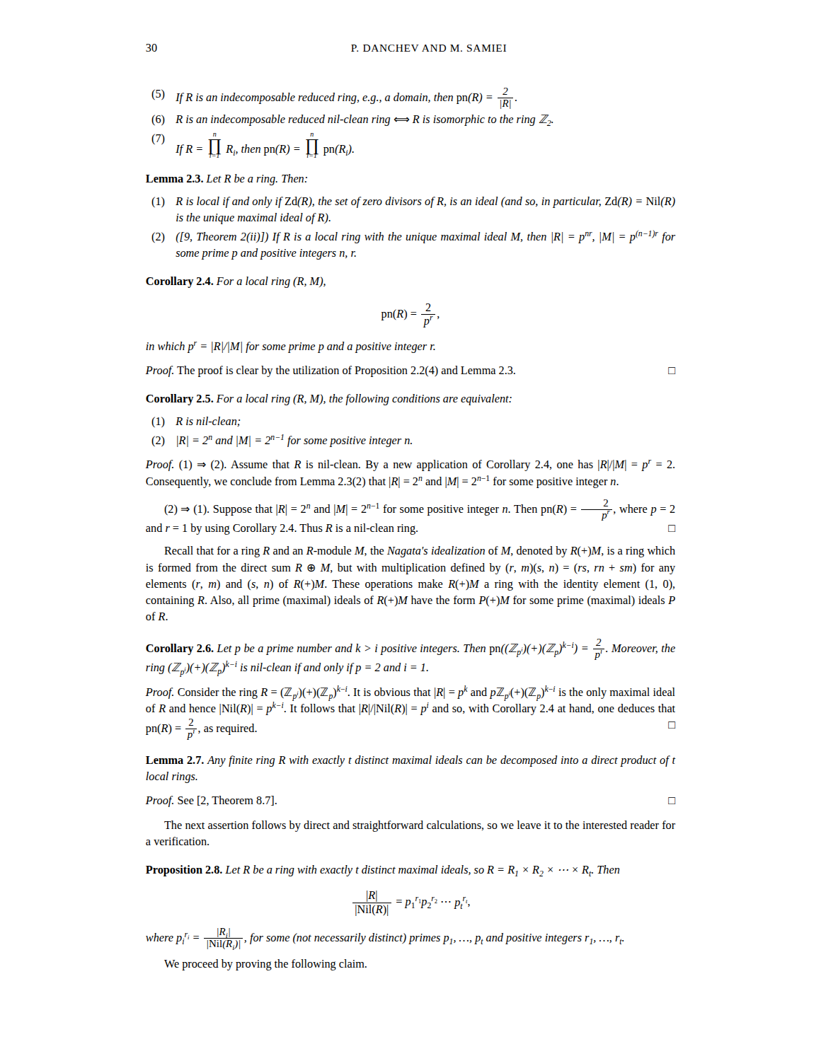30 P. DANCHEV AND M. SAMIEI
(5) If R is an indecomposable reduced ring, e.g., a domain, then pn(R) = 2|R|.
(6) R is an indecomposable reduced nil-clean ring ⟺ R is isomorphic to the ring ℤ2.
(7) If R = n∏i=1 Ri, then pn(R) = n∏i=1 pn(Ri).
Lemma 2.3. Let R be a ring. Then:
(1) R is local if and only if Zd(R), the set of zero divisors of R, is an ideal (and so, in particular, Zd(R) = Nil(R) is the unique maximal ideal of R).
(2) ([9, Theorem 2(ii)]) If R is a local ring with the unique maximal ideal M, then |R| = pnr, |M| = p(n−1)r for some prime p and positive integers n, r.
Corollary 2.4. For a local ring (R, M),
pn(R) = 2 pr,
in which pr = |R|/|M| for some prime p and a positive integer r.
Proof. The proof is clear by the utilization of Proposition 2.2(4) and Lemma 2.3. □
Corollary 2.5. For a local ring (R, M), the following conditions are equivalent:
(1) R is nil-clean;
(2) |R| = 2n and |M| = 2n−1 for some positive integer n.
Proof. (1) ⇒ (2). Assume that R is nil-clean. By a new application of Corollary 2.4, one has |R|/|M| = pr = 2. Consequently, we conclude from Lemma 2.3(2) that |R| = 2n and |M| = 2n−1 for some positive integer n.
(2) ⇒ (1). Suppose that |R| = 2n and |M| = 2n−1 for some positive integer n. Then pn(R) = 2 pr, where p = 2 and r = 1 by using Corollary 2.4. Thus R is a nil-clean ring. □
Recall that for a ring R and an R-module M, the Nagata's idealization of M, denoted by R(+)M, is a ring which is formed from the direct sum R ⊕ M, but with multiplication defined by (r, m)(s, n) = (rs, rn + sm) for any elements (r, m) and (s, n) of R(+)M. These operations make R(+)M a ring with the identity element (1, 0), containing R. Also, all prime (maximal) ideals of R(+)M have the form P(+)M for some prime (maximal) ideals P of R.
Corollary 2.6. Let p be a prime number and k > i positive integers. Then pn((ℤpi)(+)(ℤp)k−i) = 2 pi. Moreover, the ring (ℤpi)(+)(ℤp)k−i is nil-clean if and only if p = 2 and i = 1.
Proof. Consider the ring R = (ℤpi)(+)(ℤp)k−i. It is obvious that |R| = pk and pℤpi(+)(ℤp)k−i is the only maximal ideal of R and hence |Nil(R)| = pk−i. It follows that |R|/|Nil(R)| = pi and so, with Corollary 2.4 at hand, one deduces that pn(R) = 2 pi, as required. □
Lemma 2.7. Any finite ring R with exactly t distinct maximal ideals can be decomposed into a direct product of t local rings.
Proof. See [2, Theorem 8.7]. □
The next assertion follows by direct and straightforward calculations, so we leave it to the interested reader for a verification.
Proposition 2.8. Let R be a ring with exactly t distinct maximal ideals, so R = R1 × R2 × ⋯ × Rt. Then
|R||Nil(R)| = p1r1p2r2 ⋯ ptrt,
where piri = |Ri||Nil(Ri)|, for some (not necessarily distinct) primes p1, …, pt and positive integers r1, …, rt.
We proceed by proving the following claim.